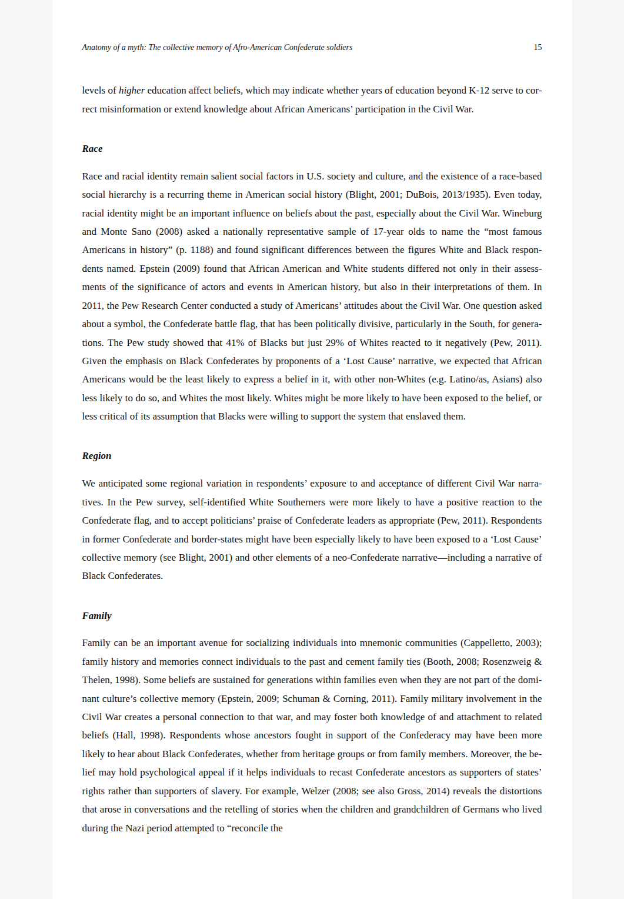Anatomy of a myth: The collective memory of Afro-American Confederate soldiers 15
levels of higher education affect beliefs, which may indicate whether years of education beyond K-12 serve to correct misinformation or extend knowledge about African Americans’ participation in the Civil War.
Race
Race and racial identity remain salient social factors in U.S. society and culture, and the existence of a race-based social hierarchy is a recurring theme in American social history (Blight, 2001; DuBois, 2013/1935). Even today, racial identity might be an important influence on beliefs about the past, especially about the Civil War. Wineburg and Monte Sano (2008) asked a nationally representative sample of 17-year olds to name the “most famous Americans in history” (p. 1188) and found significant differences between the figures White and Black respondents named. Epstein (2009) found that African American and White students differed not only in their assessments of the significance of actors and events in American history, but also in their interpretations of them. In 2011, the Pew Research Center conducted a study of Americans’ attitudes about the Civil War. One question asked about a symbol, the Confederate battle flag, that has been politically divisive, particularly in the South, for generations. The Pew study showed that 41% of Blacks but just 29% of Whites reacted to it negatively (Pew, 2011). Given the emphasis on Black Confederates by proponents of a ‘Lost Cause’ narrative, we expected that African Americans would be the least likely to express a belief in it, with other non-Whites (e.g. Latino/as, Asians) also less likely to do so, and Whites the most likely. Whites might be more likely to have been exposed to the belief, or less critical of its assumption that Blacks were willing to support the system that enslaved them.
Region
We anticipated some regional variation in respondents’ exposure to and acceptance of different Civil War narratives. In the Pew survey, self-identified White Southerners were more likely to have a positive reaction to the Confederate flag, and to accept politicians’ praise of Confederate leaders as appropriate (Pew, 2011). Respondents in former Confederate and border-states might have been especially likely to have been exposed to a ‘Lost Cause’ collective memory (see Blight, 2001) and other elements of a neo-Confederate narrative—including a narrative of Black Confederates.
Family
Family can be an important avenue for socializing individuals into mnemonic communities (Cappelletto, 2003); family history and memories connect individuals to the past and cement family ties (Booth, 2008; Rosenzweig & Thelen, 1998). Some beliefs are sustained for generations within families even when they are not part of the dominant culture’s collective memory (Epstein, 2009; Schuman & Corning, 2011). Family military involvement in the Civil War creates a personal connection to that war, and may foster both knowledge of and attachment to related beliefs (Hall, 1998). Respondents whose ancestors fought in support of the Confederacy may have been more likely to hear about Black Confederates, whether from heritage groups or from family members. Moreover, the belief may hold psychological appeal if it helps individuals to recast Confederate ancestors as supporters of states’ rights rather than supporters of slavery. For example, Welzer (2008; see also Gross, 2014) reveals the distortions that arose in conversations and the retelling of stories when the children and grandchildren of Germans who lived during the Nazi period attempted to “reconcile the